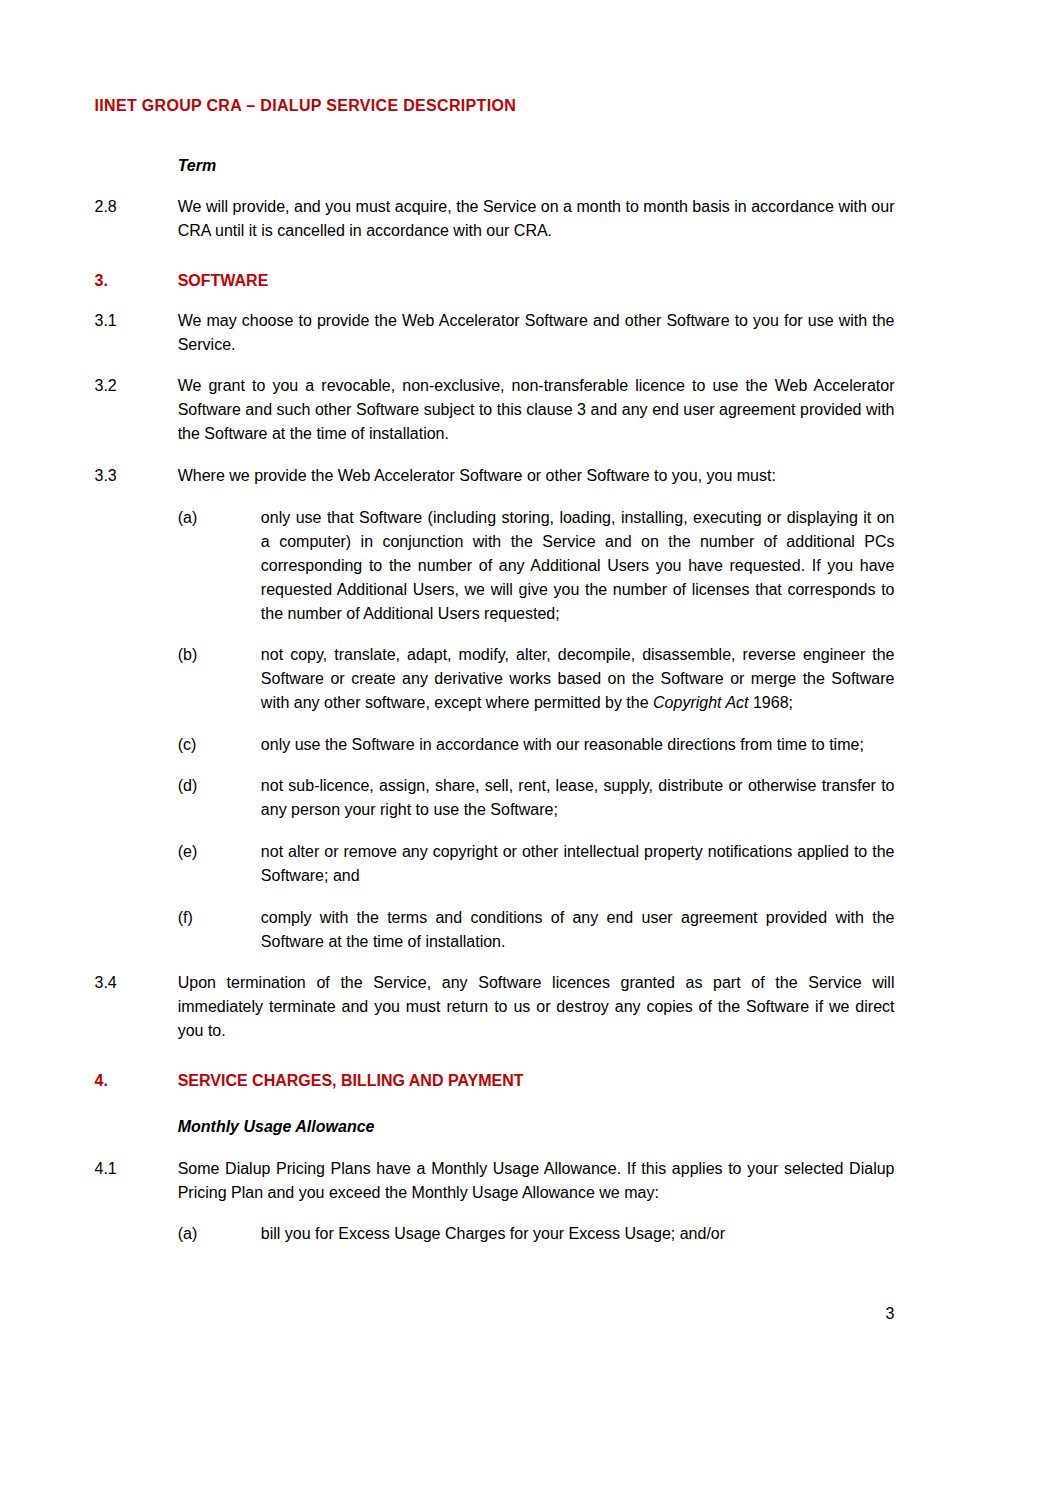IINET GROUP CRA – DIALUP SERVICE DESCRIPTION
Term
2.8
We will provide, and you must acquire, the Service on a month to month basis in accordance with our CRA until it is cancelled in accordance with our CRA.
3. SOFTWARE
3.1
We may choose to provide the Web Accelerator Software and other Software to you for use with the Service.
3.2
We grant to you a revocable, non-exclusive, non-transferable licence to use the Web Accelerator Software and such other Software subject to this clause 3 and any end user agreement provided with the Software at the time of installation.
3.3
Where we provide the Web Accelerator Software or other Software to you, you must:
(a)
only use that Software (including storing, loading, installing, executing or displaying it on a computer) in conjunction with the Service and on the number of additional PCs corresponding to the number of any Additional Users you have requested. If you have requested Additional Users, we will give you the number of licenses that corresponds to the number of Additional Users requested;
(b)
not copy, translate, adapt, modify, alter, decompile, disassemble, reverse engineer the Software or create any derivative works based on the Software or merge the Software with any other software, except where permitted by the Copyright Act 1968;
(c)
only use the Software in accordance with our reasonable directions from time to time;
(d)
not sub-licence, assign, share, sell, rent, lease, supply, distribute or otherwise transfer to any person your right to use the Software;
(e)
not alter or remove any copyright or other intellectual property notifications applied to the Software; and
(f)
comply with the terms and conditions of any end user agreement provided with the Software at the time of installation.
3.4
Upon termination of the Service, any Software licences granted as part of the Service will immediately terminate and you must return to us or destroy any copies of the Software if we direct you to.
4. SERVICE CHARGES, BILLING AND PAYMENT
Monthly Usage Allowance
4.1
Some Dialup Pricing Plans have a Monthly Usage Allowance. If this applies to your selected Dialup Pricing Plan and you exceed the Monthly Usage Allowance we may:
(a)
bill you for Excess Usage Charges for your Excess Usage; and/or
3